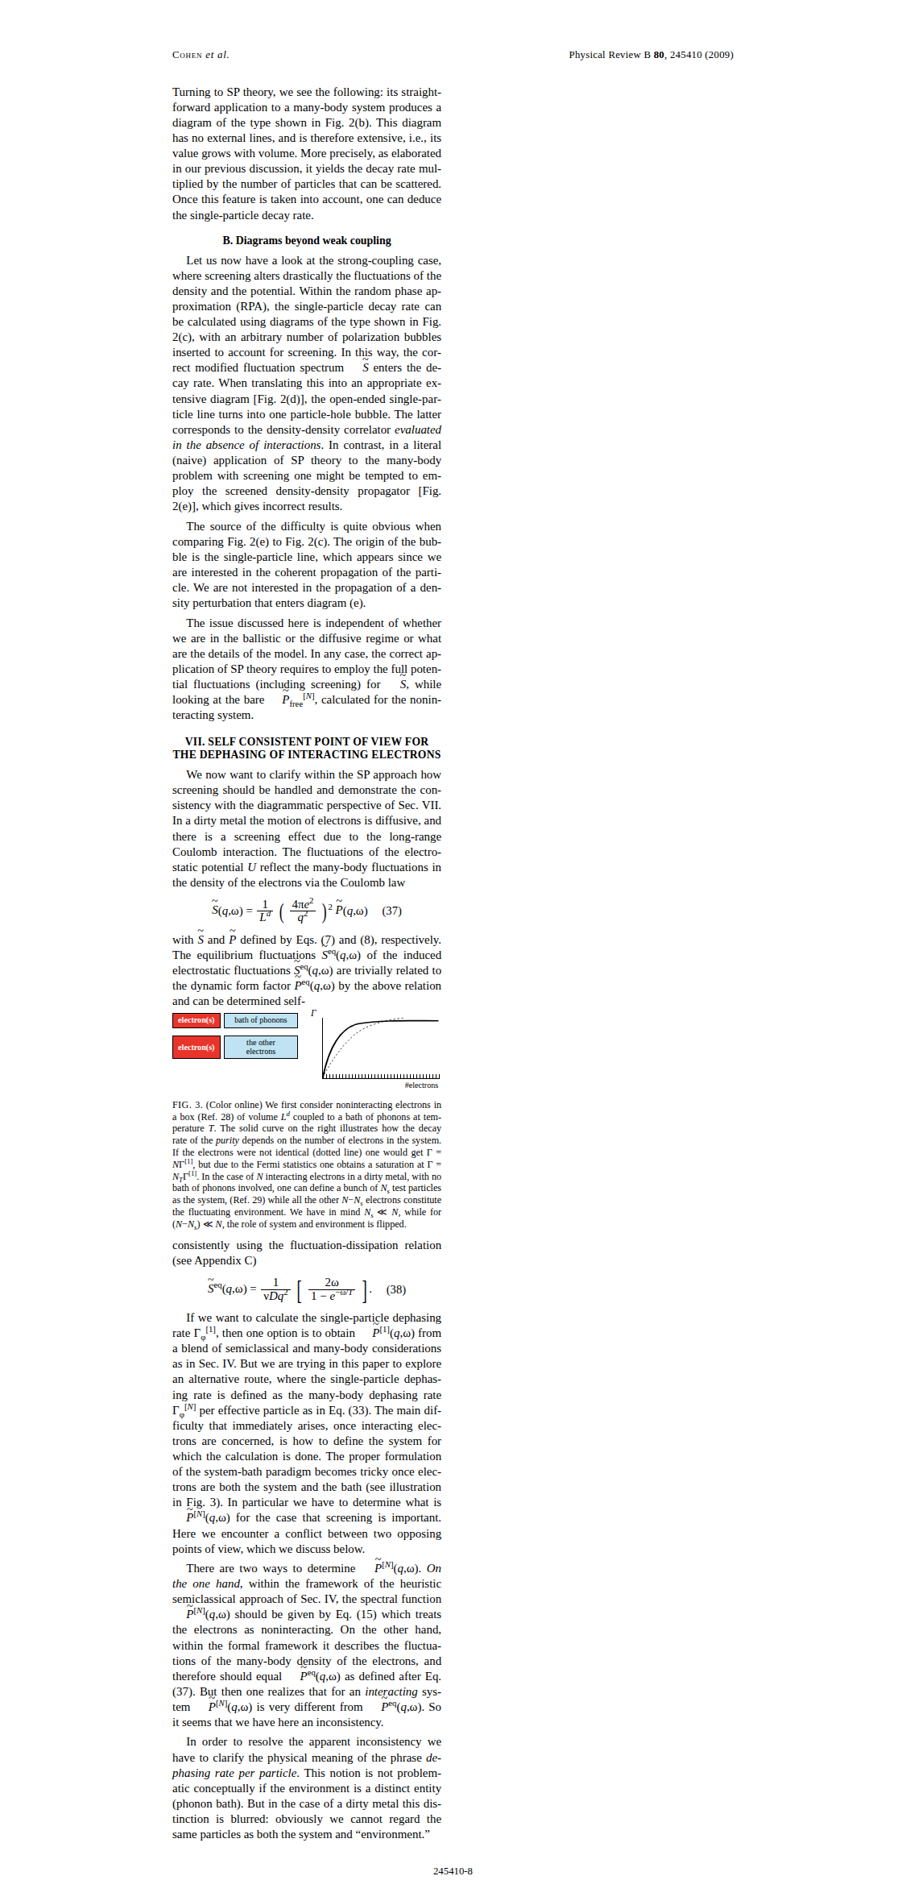Cohen et al.
Physical Review B 80, 245410 (2009)
Turning to SP theory, we see the following: its straightforward application to a many-body system produces a diagram of the type shown in Fig. 2(b). This diagram has no external lines, and is therefore extensive, i.e., its value grows with volume. More precisely, as elaborated in our previous discussion, it yields the decay rate multiplied by the number of particles that can be scattered. Once this feature is taken into account, one can deduce the single-particle decay rate.
B. Diagrams beyond weak coupling
Let us now have a look at the strong-coupling case, where screening alters drastically the fluctuations of the density and the potential. Within the random phase approximation (RPA), the single-particle decay rate can be calculated using diagrams of the type shown in Fig. 2(c), with an arbitrary number of polarization bubbles inserted to account for screening. In this way, the correct modified fluctuation spectrum ~S enters the decay rate. When translating this into an appropriate extensive diagram [Fig. 2(d)], the open-ended single-particle line turns into one particle-hole bubble. The latter corresponds to the density-density correlator evaluated in the absence of interactions. In contrast, in a literal (naive) application of SP theory to the many-body problem with screening one might be tempted to employ the screened density-density propagator [Fig. 2(e)], which gives incorrect results.
The source of the difficulty is quite obvious when comparing Fig. 2(e) to Fig. 2(c). The origin of the bubble is the single-particle line, which appears since we are interested in the coherent propagation of the particle. We are not interested in the propagation of a density perturbation that enters diagram (e).
The issue discussed here is independent of whether we are in the ballistic or the diffusive regime or what are the details of the model. In any case, the correct application of SP theory requires to employ the full potential fluctuations (including screening) for ~S, while looking at the bare ~Pfree[N], calculated for the noninteracting system.
VII. Self consistent point of view for the dephasing of interacting electrons
We now want to clarify within the SP approach how screening should be handled and demonstrate the consistency with the diagrammatic perspective of Sec. VII. In a dirty metal the motion of electrons is diffusive, and there is a screening effect due to the long-range Coulomb interaction. The fluctuations of the electrostatic potential U reflect the many-body fluctuations in the density of the electrons via the Coulomb law
~S(q,ω) = 1 Ld ( 4πe2 q2 )2 ~P(q,ω)
(37)
with ~S and ~P defined by Eqs. (7) and (8), respectively. The equilibrium fluctuations ~Seq(q,ω) of the induced electrostatic fluctuations ~Seq(q,ω) are trivially related to the dynamic form factor ~Peq(q,ω) by the above relation and can be determined self-
electron(s)
bath of phonons
electron(s)
the other
electrons
Γ
#electrons
FIG. 3. (Color online) We first consider noninteracting electrons in a box (Ref. 28) of volume Ld coupled to a bath of phonons at temperature T. The solid curve on the right illustrates how the decay rate of the purity depends on the number of electrons in the system. If the electrons were not identical (dotted line) one would get Γ = NΓ[1], but due to the Fermi statistics one obtains a saturation at Γ = NTΓ[1]. In the case of N interacting electrons in a dirty metal, with no bath of phonons involved, one can define a bunch of Ns test particles as the system, (Ref. 29) while all the other N−Ns electrons constitute the fluctuating environment. We have in mind Ns ≪ N, while for (N−Ns) ≪ N, the role of system and environment is flipped.
consistently using the fluctuation-dissipation relation (see Appendix C)
~Seq(q,ω) = 1 νDq2 [ 2ω 1 − e−ω/T ].
(38)
If we want to calculate the single-particle dephasing rate Γφ[1], then one option is to obtain ~P[1](q,ω) from a blend of semiclassical and many-body considerations as in Sec. IV. But we are trying in this paper to explore an alternative route, where the single-particle dephasing rate is defined as the many-body dephasing rate Γφ[N] per effective particle as in Eq. (33). The main difficulty that immediately arises, once interacting electrons are concerned, is how to define the system for which the calculation is done. The proper formulation of the system-bath paradigm becomes tricky once electrons are both the system and the bath (see illustration in Fig. 3). In particular we have to determine what is ~P[N](q,ω) for the case that screening is important. Here we encounter a conflict between two opposing points of view, which we discuss below.
There are two ways to determine ~P[N](q,ω). On the one hand, within the framework of the heuristic semiclassical approach of Sec. IV, the spectral function ~P[N](q,ω) should be given by Eq. (15) which treats the electrons as noninteracting. On the other hand, within the formal framework it describes the fluctuations of the many-body density of the electrons, and therefore should equal ~Peq(q,ω) as defined after Eq. (37). But then one realizes that for an interacting system ~P[N](q,ω) is very different from ~Peq(q,ω). So it seems that we have here an inconsistency.
In order to resolve the apparent inconsistency we have to clarify the physical meaning of the phrase dephasing rate per particle. This notion is not problematic conceptually if the environment is a distinct entity (phonon bath). But in the case of a dirty metal this distinction is blurred: obviously we cannot regard the same particles as both the system and “environment.”
245410-8